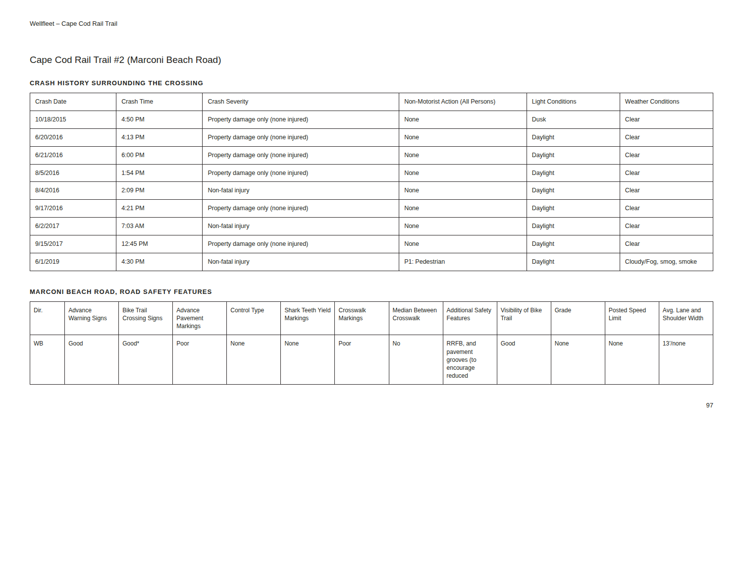Wellfleet – Cape Cod Rail Trail
Cape Cod Rail Trail #2 (Marconi Beach Road)
Crash History Surrounding the Crossing
| Crash Date | Crash Time | Crash Severity | Non-Motorist Action (All Persons) | Light Conditions | Weather Conditions |
| --- | --- | --- | --- | --- | --- |
| 10/18/2015 | 4:50 PM | Property damage only (none injured) | None | Dusk | Clear |
| 6/20/2016 | 4:13 PM | Property damage only (none injured) | None | Daylight | Clear |
| 6/21/2016 | 6:00 PM | Property damage only (none injured) | None | Daylight | Clear |
| 8/5/2016 | 1:54 PM | Property damage only (none injured) | None | Daylight | Clear |
| 8/4/2016 | 2:09 PM | Non-fatal injury | None | Daylight | Clear |
| 9/17/2016 | 4:21 PM | Property damage only (none injured) | None | Daylight | Clear |
| 6/2/2017 | 7:03 AM | Non-fatal injury | None | Daylight | Clear |
| 9/15/2017 | 12:45 PM | Property damage only (none injured) | None | Daylight | Clear |
| 6/1/2019 | 4:30 PM | Non-fatal injury | P1: Pedestrian | Daylight | Cloudy/Fog, smog, smoke |
Marconi Beach Road, Road Safety Features
| Dir. | Advance Warning Signs | Bike Trail Crossing Signs | Advance Pavement Markings | Control Type | Shark Teeth Yield Markings | Crosswalk Markings | Median Between Crosswalk | Additional Safety Features | Visibility of Bike Trail | Grade | Posted Speed Limit | Avg. Lane and Shoulder Width |
| --- | --- | --- | --- | --- | --- | --- | --- | --- | --- | --- | --- | --- |
| WB | Good | Good* | Poor | None | None | Poor | No | RRFB, and pavement grooves (to encourage reduced | Good | None | None | 13’/none |
97